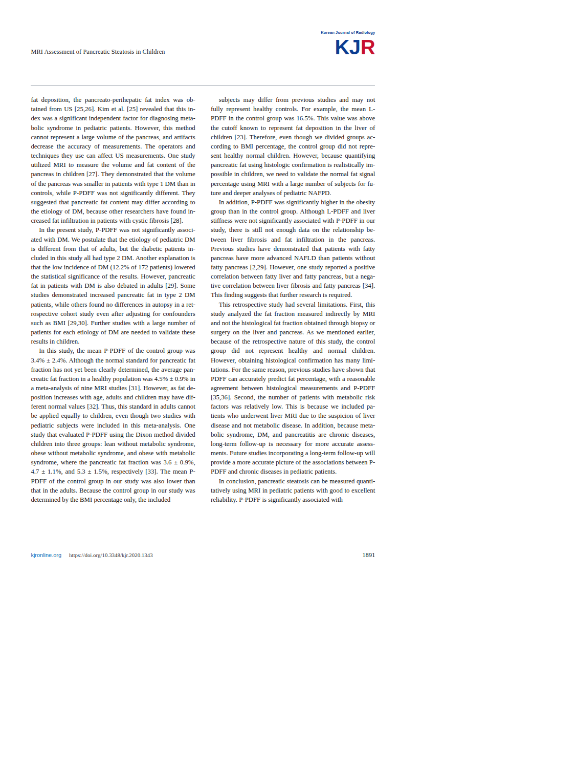MRI Assessment of Pancreatic Steatosis in Children
Korean Journal of Radiology
KJR
fat deposition, the pancreato-perihepatic fat index was obtained from US [25,26]. Kim et al. [25] revealed that this index was a significant independent factor for diagnosing metabolic syndrome in pediatric patients. However, this method cannot represent a large volume of the pancreas, and artifacts decrease the accuracy of measurements. The operators and techniques they use can affect US measurements. One study utilized MRI to measure the volume and fat content of the pancreas in children [27]. They demonstrated that the volume of the pancreas was smaller in patients with type 1 DM than in controls, while P-PDFF was not significantly different. They suggested that pancreatic fat content may differ according to the etiology of DM, because other researchers have found increased fat infiltration in patients with cystic fibrosis [28].
In the present study, P-PDFF was not significantly associated with DM. We postulate that the etiology of pediatric DM is different from that of adults, but the diabetic patients included in this study all had type 2 DM. Another explanation is that the low incidence of DM (12.2% of 172 patients) lowered the statistical significance of the results. However, pancreatic fat in patients with DM is also debated in adults [29]. Some studies demonstrated increased pancreatic fat in type 2 DM patients, while others found no differences in autopsy in a retrospective cohort study even after adjusting for confounders such as BMI [29,30]. Further studies with a large number of patients for each etiology of DM are needed to validate these results in children.
In this study, the mean P-PDFF of the control group was 3.4% ± 2.4%. Although the normal standard for pancreatic fat fraction has not yet been clearly determined, the average pancreatic fat fraction in a healthy population was 4.5% ± 0.9% in a meta-analysis of nine MRI studies [31]. However, as fat deposition increases with age, adults and children may have different normal values [32]. Thus, this standard in adults cannot be applied equally to children, even though two studies with pediatric subjects were included in this meta-analysis. One study that evaluated P-PDFF using the Dixon method divided children into three groups: lean without metabolic syndrome, obese without metabolic syndrome, and obese with metabolic syndrome, where the pancreatic fat fraction was 3.6 ± 0.9%, 4.7 ± 1.1%, and 5.3 ± 1.5%, respectively [33]. The mean P-PDFF of the control group in our study was also lower than that in the adults. Because the control group in our study was determined by the BMI percentage only, the included
subjects may differ from previous studies and may not fully represent healthy controls. For example, the mean L-PDFF in the control group was 16.5%. This value was above the cutoff known to represent fat deposition in the liver of children [23]. Therefore, even though we divided groups according to BMI percentage, the control group did not represent healthy normal children. However, because quantifying pancreatic fat using histologic confirmation is realistically impossible in children, we need to validate the normal fat signal percentage using MRI with a large number of subjects for future and deeper analyses of pediatric NAFPD.
In addition, P-PDFF was significantly higher in the obesity group than in the control group. Although L-PDFF and liver stiffness were not significantly associated with P-PDFF in our study, there is still not enough data on the relationship between liver fibrosis and fat infiltration in the pancreas. Previous studies have demonstrated that patients with fatty pancreas have more advanced NAFLD than patients without fatty pancreas [2,29]. However, one study reported a positive correlation between fatty liver and fatty pancreas, but a negative correlation between liver fibrosis and fatty pancreas [34]. This finding suggests that further research is required.
This retrospective study had several limitations. First, this study analyzed the fat fraction measured indirectly by MRI and not the histological fat fraction obtained through biopsy or surgery on the liver and pancreas. As we mentioned earlier, because of the retrospective nature of this study, the control group did not represent healthy and normal children. However, obtaining histological confirmation has many limitations. For the same reason, previous studies have shown that PDFF can accurately predict fat percentage, with a reasonable agreement between histological measurements and P-PDFF [35,36]. Second, the number of patients with metabolic risk factors was relatively low. This is because we included patients who underwent liver MRI due to the suspicion of liver disease and not metabolic disease. In addition, because metabolic syndrome, DM, and pancreatitis are chronic diseases, long-term follow-up is necessary for more accurate assessments. Future studies incorporating a long-term follow-up will provide a more accurate picture of the associations between P-PDFF and chronic diseases in pediatric patients.
In conclusion, pancreatic steatosis can be measured quantitatively using MRI in pediatric patients with good to excellent reliability. P-PDFF is significantly associated with
kjronline.org https://doi.org/10.3348/kjr.2020.1343
1891